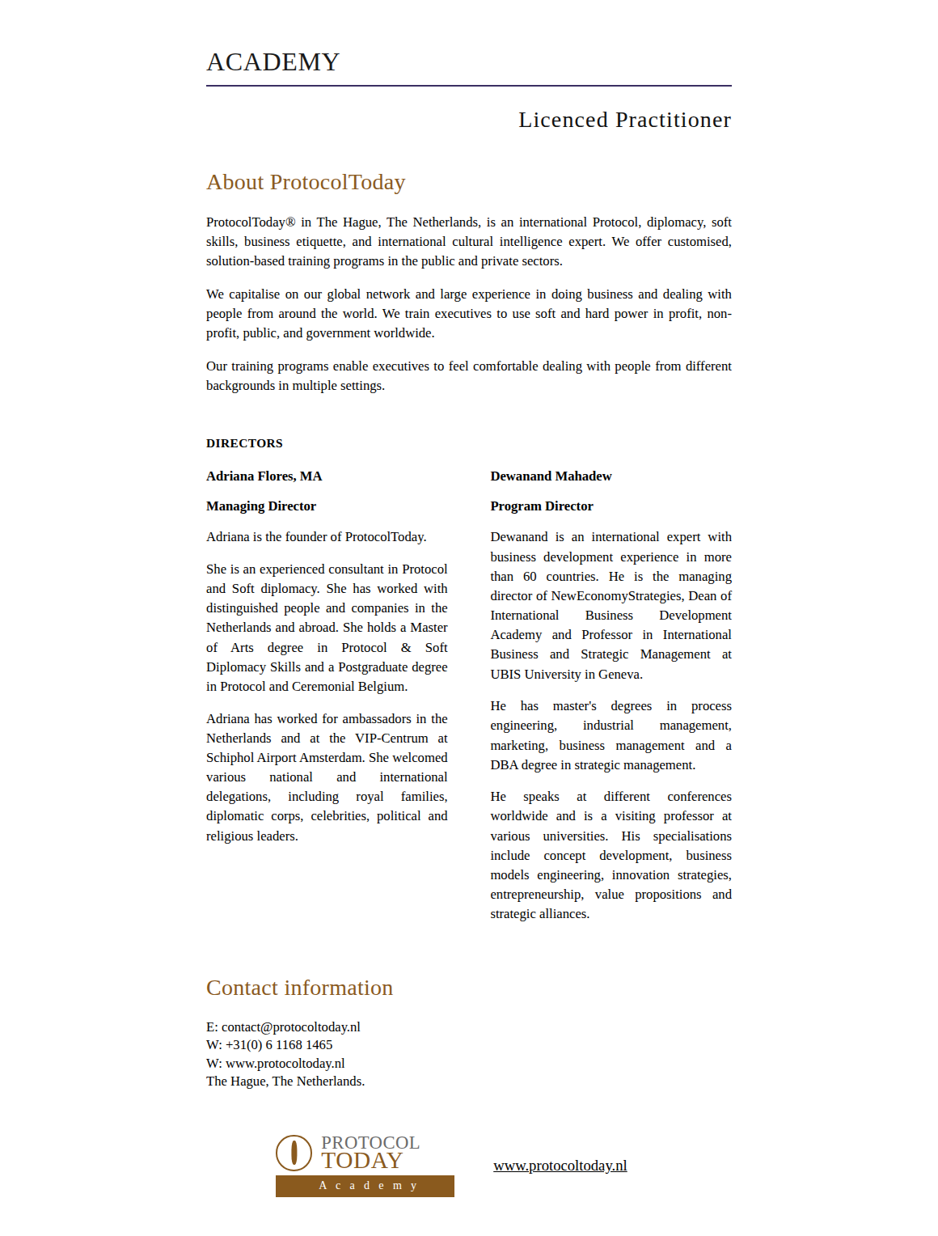ACADEMY
Licenced Practitioner
About ProtocolToday
ProtocolToday® in The Hague, The Netherlands, is an international Protocol, diplomacy, soft skills, business etiquette, and international cultural intelligence expert. We offer customised, solution-based training programs in the public and private sectors.
We capitalise on our global network and large experience in doing business and dealing with people from around the world. We train executives to use soft and hard power in profit, non-profit, public, and government worldwide.
Our training programs enable executives to feel comfortable dealing with people from different backgrounds in multiple settings.
DIRECTORS
Adriana Flores, MA
Managing Director
Adriana is the founder of ProtocolToday.
She is an experienced consultant in Protocol and Soft diplomacy. She has worked with distinguished people and companies in the Netherlands and abroad. She holds a Master of Arts degree in Protocol & Soft Diplomacy Skills and a Postgraduate degree in Protocol and Ceremonial Belgium.
Adriana has worked for ambassadors in the Netherlands and at the VIP-Centrum at Schiphol Airport Amsterdam. She welcomed various national and international delegations, including royal families, diplomatic corps, celebrities, political and religious leaders.
Dewanand Mahadew
Program Director
Dewanand is an international expert with business development experience in more than 60 countries. He is the managing director of NewEconomyStrategies, Dean of International Business Development Academy and Professor in International Business and Strategic Management at UBIS University in Geneva.
He has master's degrees in process engineering, industrial management, marketing, business management and a DBA degree in strategic management.
He speaks at different conferences worldwide and is a visiting professor at various universities. His specialisations include concept development, business models engineering, innovation strategies, entrepreneurship, value propositions and strategic alliances.
Contact information
E: contact@protocoltoday.nl
W: +31(0) 6 1168 1465
W: www.protocoltoday.nl
The Hague, The Netherlands.
PROTOCOL
TODAY
A c a d e m y
www.protocoltoday.nl